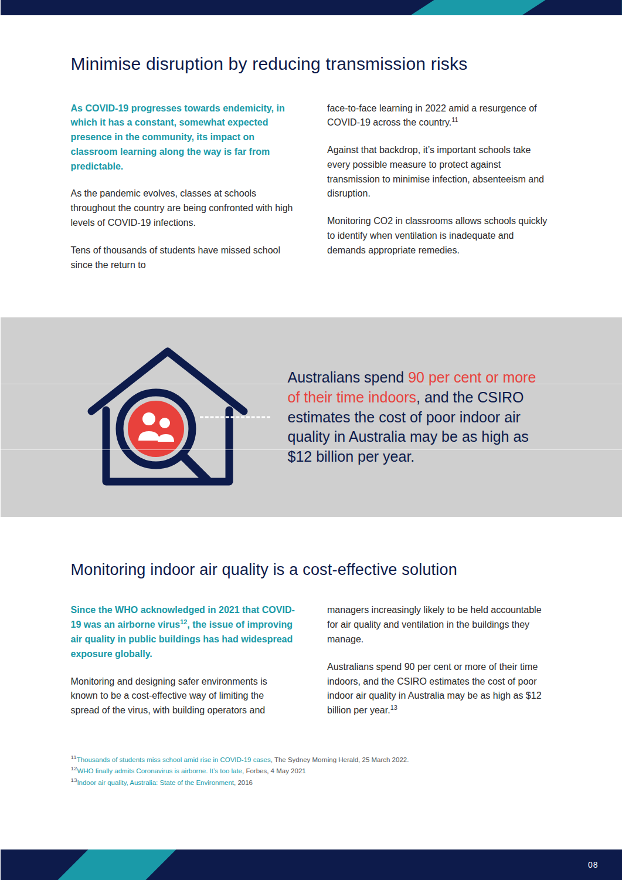Minimise disruption by reducing transmission risks
As COVID-19 progresses towards endemicity, in which it has a constant, somewhat expected presence in the community, its impact on classroom learning along the way is far from predictable.
As the pandemic evolves, classes at schools throughout the country are being confronted with high levels of COVID-19 infections.
Tens of thousands of students have missed school since the return to
face-to-face learning in 2022 amid a resurgence of COVID-19 across the country.11
Against that backdrop, it’s important schools take every possible measure to protect against transmission to minimise infection, absenteeism and disruption.
Monitoring CO2 in classrooms allows schools quickly to identify when ventilation is inadequate and demands appropriate remedies.
Australians spend 90 per cent or more of their time indoors, and the CSIRO estimates the cost of poor indoor air quality in Australia may be as high as $12 billion per year.
Monitoring indoor air quality is a cost-effective solution
Since the WHO acknowledged in 2021 that COVID-19 was an airborne virus12, the issue of improving air quality in public buildings has had widespread exposure globally.
Monitoring and designing safer environments is known to be a cost-effective way of limiting the spread of the virus, with building operators and
managers increasingly likely to be held accountable for air quality and ventilation in the buildings they manage.
Australians spend 90 per cent or more of their time indoors, and the CSIRO estimates the cost of poor indoor air quality in Australia may be as high as $12 billion per year.13
11Thousands of students miss school amid rise in COVID-19 cases, The Sydney Morning Herald, 25 March 2022.
12WHO finally admits Coronavirus is airborne. It’s too late, Forbes, 4 May 2021
13Indoor air quality, Australia: State of the Environment, 2016
08